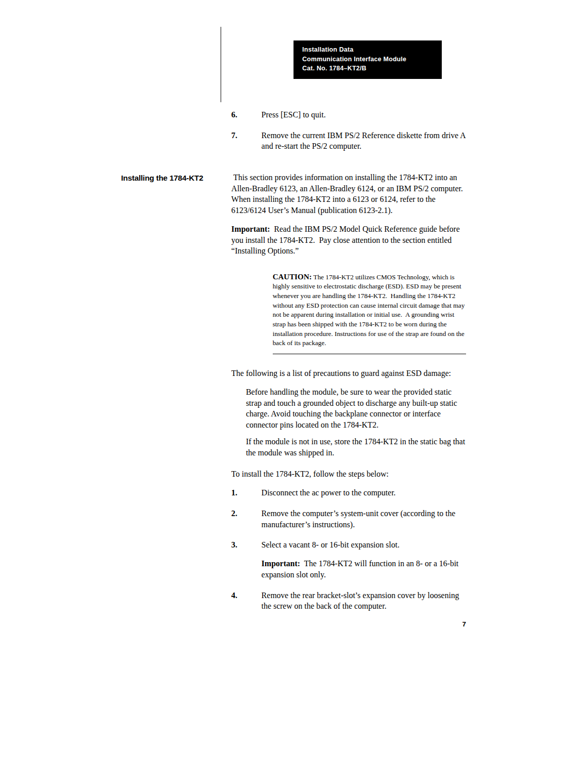Installation Data
Communication Interface Module
Cat. No. 1784–KT2/B
6. Press [ESC] to quit.
7. Remove the current IBM PS/2 Reference diskette from drive A and re-start the PS/2 computer.
Installing the 1784-KT2
This section provides information on installing the 1784-KT2 into an Allen-Bradley 6123, an Allen-Bradley 6124, or an IBM PS/2 computer. When installing the 1784-KT2 into a 6123 or 6124, refer to the 6123/6124 User’s Manual (publication 6123-2.1).
Important: Read the IBM PS/2 Model Quick Reference guide before you install the 1784-KT2. Pay close attention to the section entitled “Installing Options.”
CAUTION: The 1784-KT2 utilizes CMOS Technology, which is highly sensitive to electrostatic discharge (ESD). ESD may be present whenever you are handling the 1784-KT2. Handling the 1784-KT2 without any ESD protection can cause internal circuit damage that may not be apparent during installation or initial use. A grounding wrist strap has been shipped with the 1784-KT2 to be worn during the installation procedure. Instructions for use of the strap are found on the back of its package.
The following is a list of precautions to guard against ESD damage:
Before handling the module, be sure to wear the provided static strap and touch a grounded object to discharge any built-up static charge. Avoid touching the backplane connector or interface connector pins located on the 1784-KT2.
If the module is not in use, store the 1784-KT2 in the static bag that the module was shipped in.
To install the 1784-KT2, follow the steps below:
1. Disconnect the ac power to the computer.
2. Remove the computer’s system-unit cover (according to the manufacturer’s instructions).
3. Select a vacant 8- or 16-bit expansion slot.
Important: The 1784-KT2 will function in an 8- or a 16-bit expansion slot only.
4. Remove the rear bracket-slot’s expansion cover by loosening the screw on the back of the computer.
7